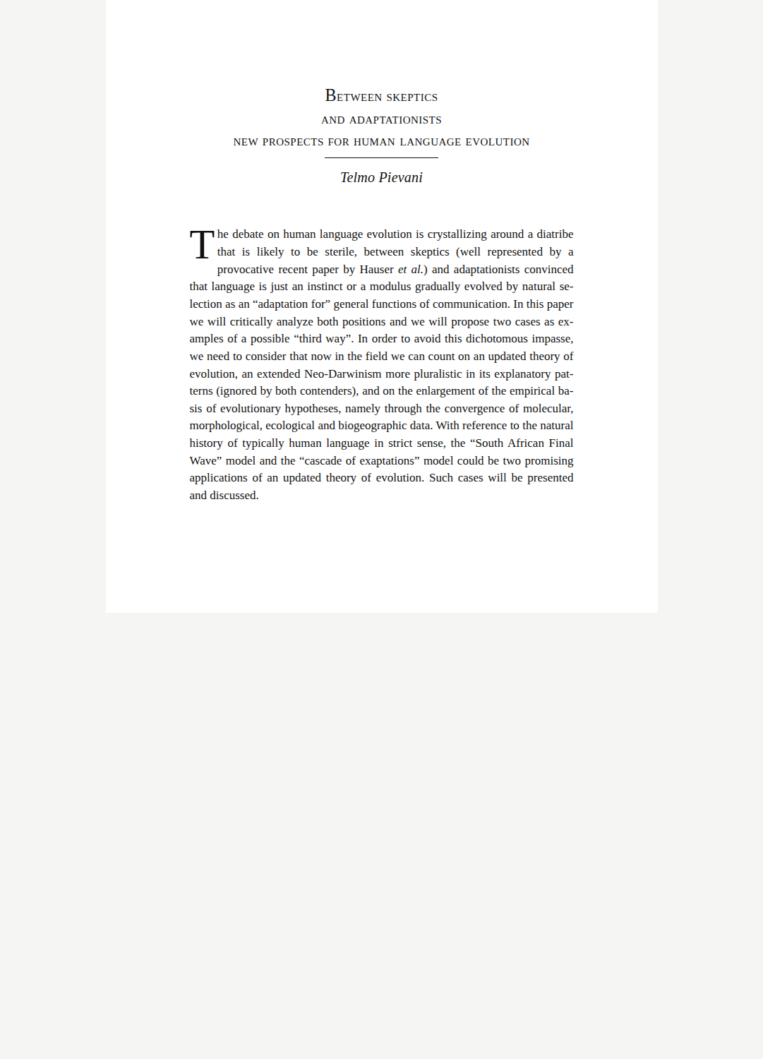Between skeptics and adaptationists new prospects for human language evolution
Telmo Pievani
The debate on human language evolution is crystallizing around a diatribe that is likely to be sterile, between skeptics (well represented by a provocative recent paper by Hauser et al.) and adaptationists convinced that language is just an instinct or a modulus gradually evolved by natural selection as an “adaptation for” general functions of communication. In this paper we will critically analyze both positions and we will propose two cases as examples of a possible “third way”. In order to avoid this dichotomous impasse, we need to consider that now in the field we can count on an updated theory of evolution, an extended Neo-Darwinism more pluralistic in its explanatory patterns (ignored by both contenders), and on the enlargement of the empirical basis of evolutionary hypotheses, namely through the convergence of molecular, morphological, ecological and biogeographic data. With reference to the natural history of typically human language in strict sense, the “South African Final Wave” model and the “cascade of exaptations” model could be two promising applications of an updated theory of evolution. Such cases will be presented and discussed.